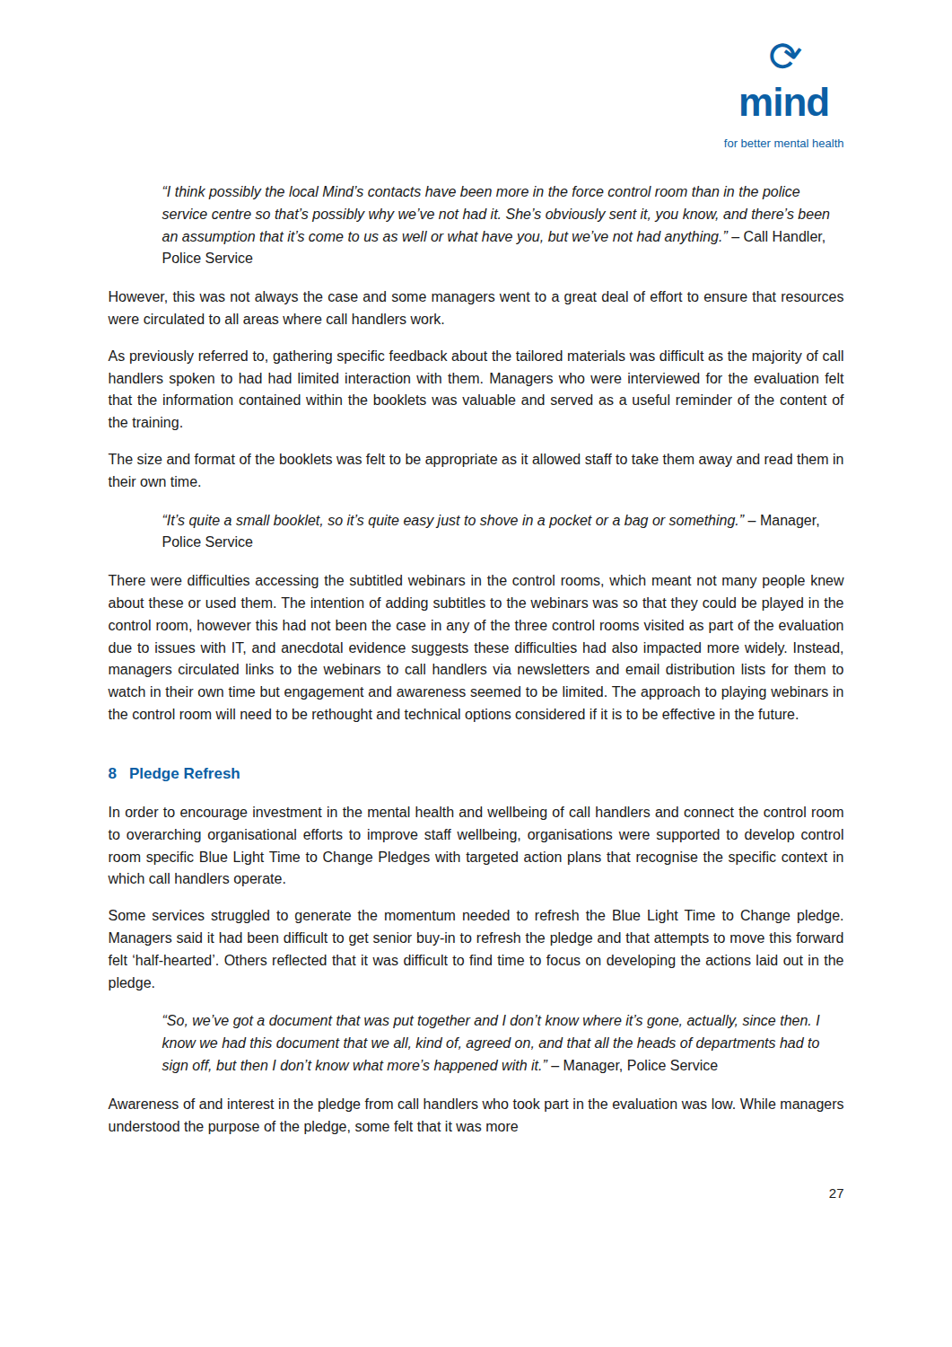⟳ mind for better mental health
“I think possibly the local Mind’s contacts have been more in the force control room than in the police service centre so that’s possibly why we’ve not had it. She’s obviously sent it, you know, and there’s been an assumption that it’s come to us as well or what have you, but we’ve not had anything.” – Call Handler, Police Service
However, this was not always the case and some managers went to a great deal of effort to ensure that resources were circulated to all areas where call handlers work.
As previously referred to, gathering specific feedback about the tailored materials was difficult as the majority of call handlers spoken to had had limited interaction with them. Managers who were interviewed for the evaluation felt that the information contained within the booklets was valuable and served as a useful reminder of the content of the training.
The size and format of the booklets was felt to be appropriate as it allowed staff to take them away and read them in their own time.
“It’s quite a small booklet, so it’s quite easy just to shove in a pocket or a bag or something.” – Manager, Police Service
There were difficulties accessing the subtitled webinars in the control rooms, which meant not many people knew about these or used them. The intention of adding subtitles to the webinars was so that they could be played in the control room, however this had not been the case in any of the three control rooms visited as part of the evaluation due to issues with IT, and anecdotal evidence suggests these difficulties had also impacted more widely. Instead, managers circulated links to the webinars to call handlers via newsletters and email distribution lists for them to watch in their own time but engagement and awareness seemed to be limited. The approach to playing webinars in the control room will need to be rethought and technical options considered if it is to be effective in the future.
8 Pledge Refresh
In order to encourage investment in the mental health and wellbeing of call handlers and connect the control room to overarching organisational efforts to improve staff wellbeing, organisations were supported to develop control room specific Blue Light Time to Change Pledges with targeted action plans that recognise the specific context in which call handlers operate.
Some services struggled to generate the momentum needed to refresh the Blue Light Time to Change pledge. Managers said it had been difficult to get senior buy-in to refresh the pledge and that attempts to move this forward felt ‘half-hearted’. Others reflected that it was difficult to find time to focus on developing the actions laid out in the pledge.
“So, we’ve got a document that was put together and I don’t know where it’s gone, actually, since then. I know we had this document that we all, kind of, agreed on, and that all the heads of departments had to sign off, but then I don’t know what more’s happened with it.” – Manager, Police Service
Awareness of and interest in the pledge from call handlers who took part in the evaluation was low. While managers understood the purpose of the pledge, some felt that it was more
27